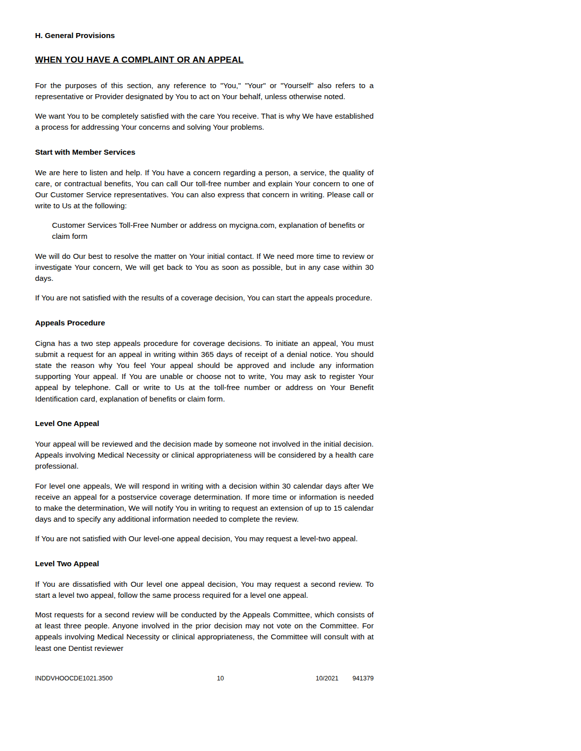H. General Provisions
WHEN YOU HAVE A COMPLAINT OR AN APPEAL
For the purposes of this section, any reference to "You," "Your" or "Yourself" also refers to a representative or Provider designated by You to act on Your behalf, unless otherwise noted.
We want You to be completely satisfied with the care You receive. That is why We have established a process for addressing Your concerns and solving Your problems.
Start with Member Services
We are here to listen and help. If You have a concern regarding a person, a service, the quality of care, or contractual benefits, You can call Our toll-free number and explain Your concern to one of Our Customer Service representatives. You can also express that concern in writing. Please call or write to Us at the following:
Customer Services Toll-Free Number or address on mycigna.com, explanation of benefits or claim form
We will do Our best to resolve the matter on Your initial contact. If We need more time to review or investigate Your concern, We will get back to You as soon as possible, but in any case within 30 days.
If You are not satisfied with the results of a coverage decision, You can start the appeals procedure.
Appeals Procedure
Cigna has a two step appeals procedure for coverage decisions. To initiate an appeal, You must submit a request for an appeal in writing within 365 days of receipt of a denial notice. You should state the reason why You feel Your appeal should be approved and include any information supporting Your appeal. If You are unable or choose not to write, You may ask to register Your appeal by telephone. Call or write to Us at the toll-free number or address on Your Benefit Identification card, explanation of benefits or claim form.
Level One Appeal
Your appeal will be reviewed and the decision made by someone not involved in the initial decision. Appeals involving Medical Necessity or clinical appropriateness will be considered by a health care professional.
For level one appeals, We will respond in writing with a decision within 30 calendar days after We receive an appeal for a postservice coverage determination. If more time or information is needed to make the determination, We will notify You in writing to request an extension of up to 15 calendar days and to specify any additional information needed to complete the review.
If You are not satisfied with Our level-one appeal decision, You may request a level-two appeal.
Level Two Appeal
If You are dissatisfied with Our level one appeal decision, You may request a second review. To start a level two appeal, follow the same process required for a level one appeal.
Most requests for a second review will be conducted by the Appeals Committee, which consists of at least three people. Anyone involved in the prior decision may not vote on the Committee. For appeals involving Medical Necessity or clinical appropriateness, the Committee will consult with at least one Dentist reviewer
INDDVHOOCDE1021.3500
10
10/2021941379